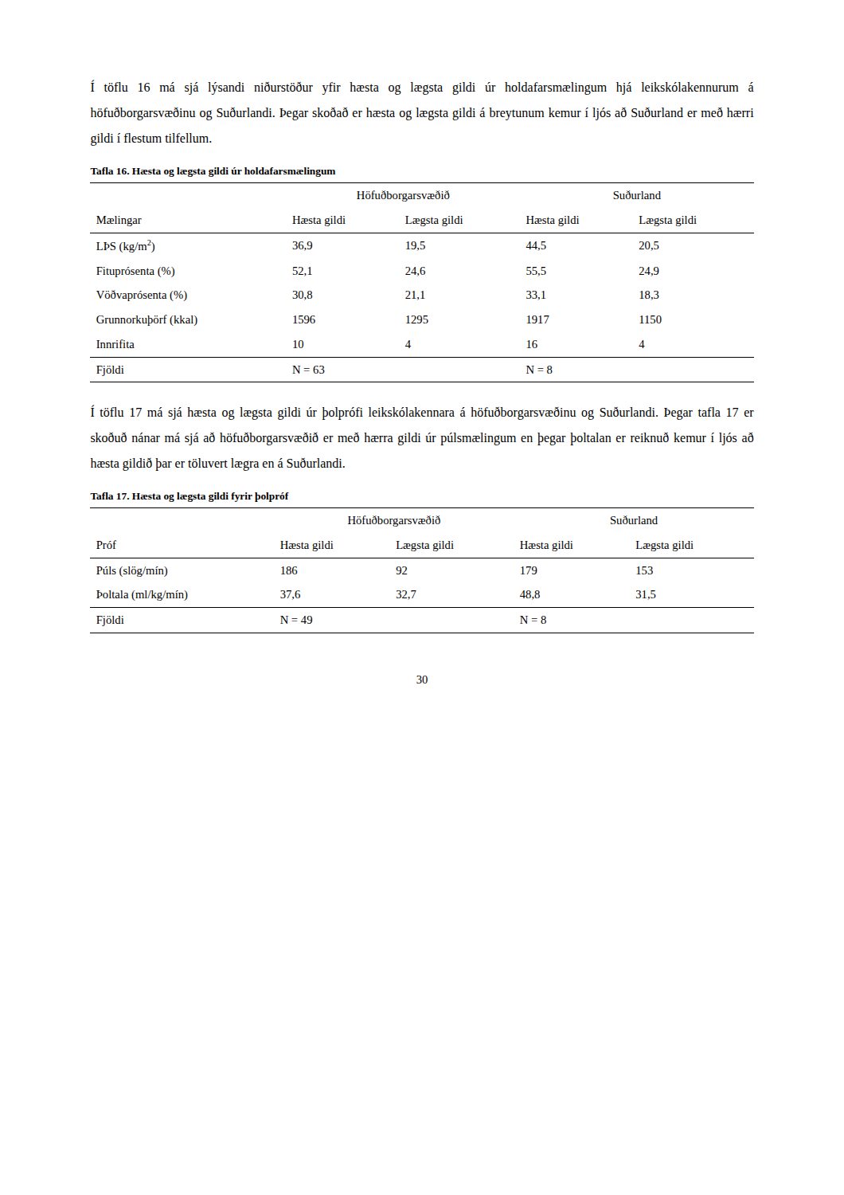Í töflu 16 má sjá lýsandi niðurstöður yfir hæsta og lægsta gildi úr holdafarsmælingum hjá leikskólakennurum á höfuðborgarsvæðinu og Suðurlandi. Þegar skoðað er hæsta og lægsta gildi á breytunum kemur í ljós að Suðurland er með hærri gildi í flestum tilfellum.
Tafla 16. Hæsta og lægsta gildi úr holdafarsmælingum
| | Höfuðborgarsvæðið | Suðurland |
| --- | --- | --- |
| Mælingar | Hæsta gildi | Lægsta gildi | Hæsta gildi | Lægsta gildi |
| LÞS (kg/m 2 ) | 36,9 | 19,5 | 44,5 | 20,5 |
| Fituprósenta (%) | 52,1 | 24,6 | 55,5 | 24,9 |
| Vöðvaprósenta (%) | 30,8 | 21,1 | 33,1 | 18,3 |
| Grunnorkuþörf (kkal) | 1596 | 1295 | 1917 | 1150 |
| Innrifita | 10 | 4 | 16 | 4 |
| Fjöldi | N = 63 | N = 8 |
Í töflu 17 má sjá hæsta og lægsta gildi úr þolprófi leikskólakennara á höfuðborgarsvæðinu og Suðurlandi. Þegar tafla 17 er skoðuð nánar má sjá að höfuðborgarsvæðið er með hærra gildi úr púlsmælingum en þegar þoltalan er reiknuð kemur í ljós að hæsta gildið þar er töluvert lægra en á Suðurlandi.
Tafla 17. Hæsta og lægsta gildi fyrir þolpróf
| | Höfuðborgarsvæðið | Suðurland |
| --- | --- | --- |
| Próf | Hæsta gildi | Lægsta gildi | Hæsta gildi | Lægsta gildi |
| Púls (slög/mín) | 186 | 92 | 179 | 153 |
| Þoltala (ml/kg/mín) | 37,6 | 32,7 | 48,8 | 31,5 |
| Fjöldi | N = 49 | N = 8 |
30